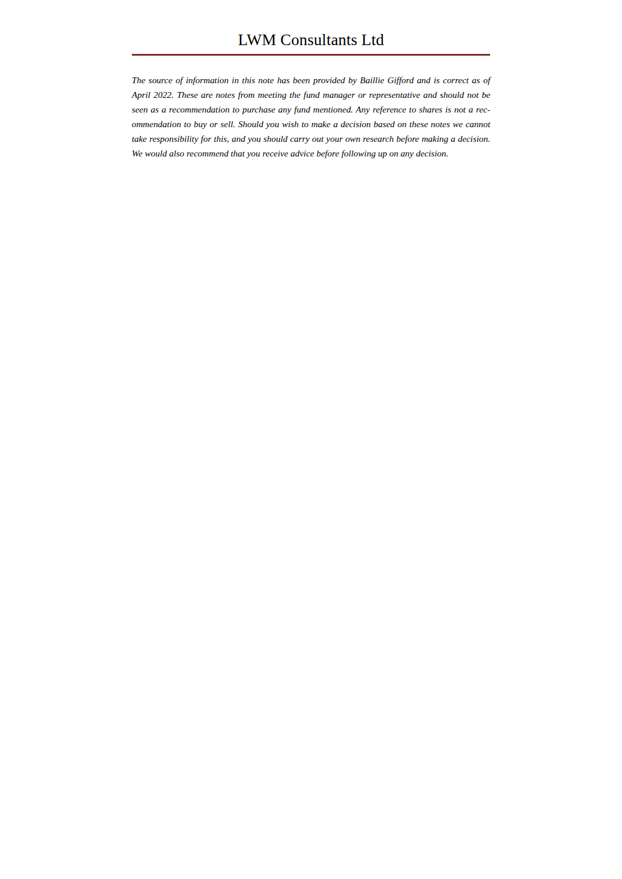LWM Consultants Ltd
The source of information in this note has been provided by Baillie Gifford and is correct as of April 2022. These are notes from meeting the fund manager or representative and should not be seen as a recommendation to purchase any fund mentioned. Any reference to shares is not a recommendation to buy or sell. Should you wish to make a decision based on these notes we cannot take responsibility for this, and you should carry out your own research before making a decision. We would also recommend that you receive advice before following up on any decision.